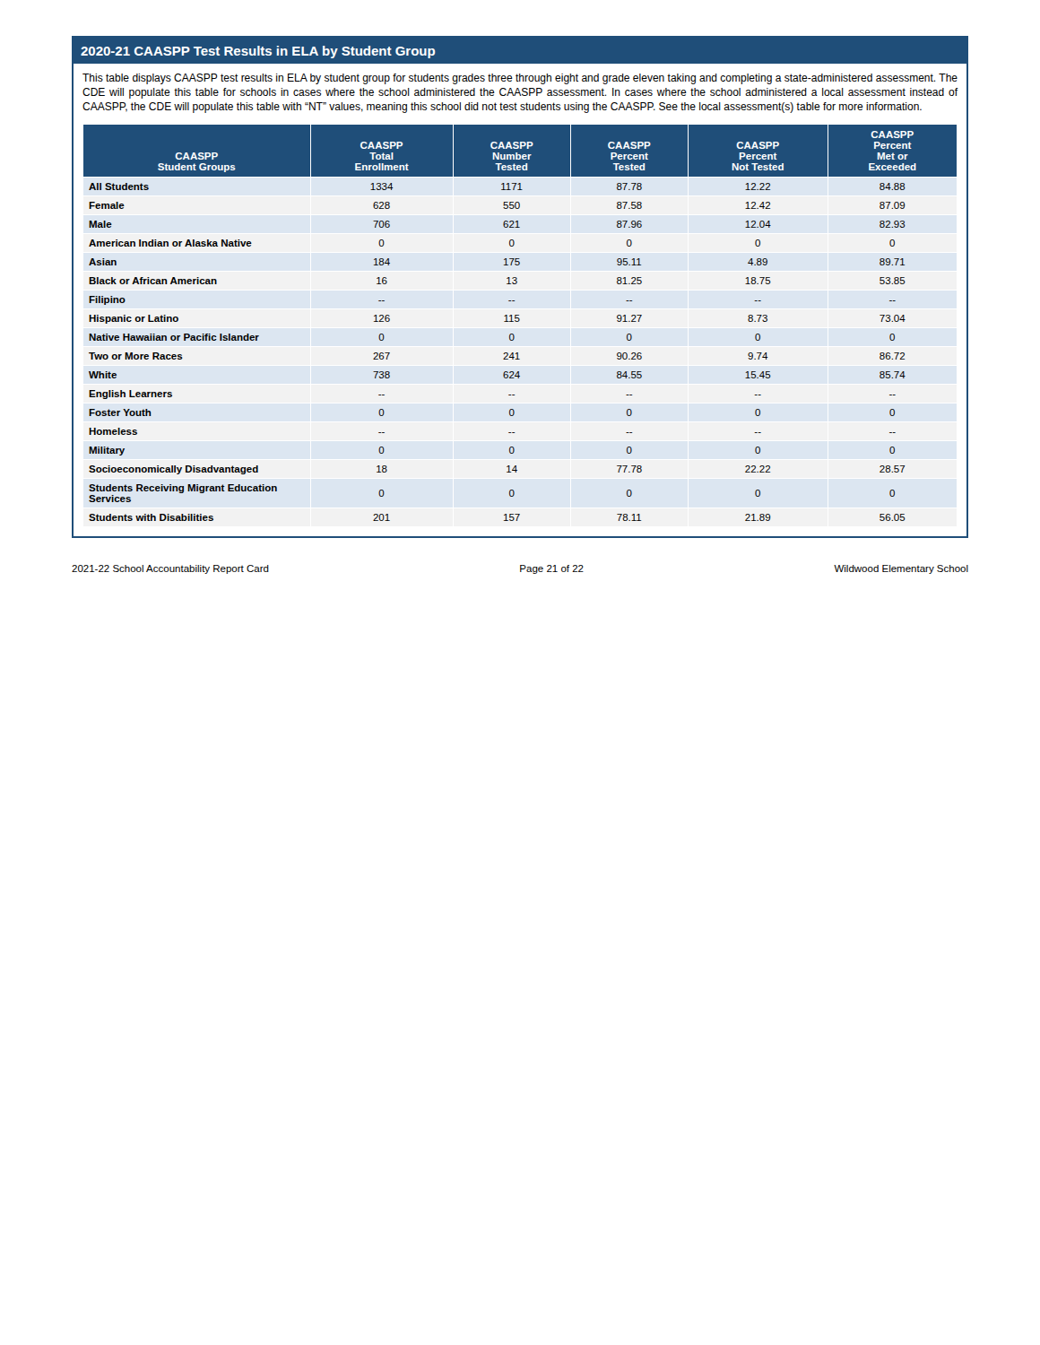2020-21 CAASPP Test Results in ELA by Student Group
This table displays CAASPP test results in ELA by student group for students grades three through eight and grade eleven taking and completing a state-administered assessment. The CDE will populate this table for schools in cases where the school administered the CAASPP assessment. In cases where the school administered a local assessment instead of CAASPP, the CDE will populate this table with “NT” values, meaning this school did not test students using the CAASPP. See the local assessment(s) table for more information.
| CAASPP Student Groups | CAASPP Total Enrollment | CAASPP Number Tested | CAASPP Percent Tested | CAASPP Percent Not Tested | CAASPP Percent Met or Exceeded |
| --- | --- | --- | --- | --- | --- |
| All Students | 1334 | 1171 | 87.78 | 12.22 | 84.88 |
| Female | 628 | 550 | 87.58 | 12.42 | 87.09 |
| Male | 706 | 621 | 87.96 | 12.04 | 82.93 |
| American Indian or Alaska Native | 0 | 0 | 0 | 0 | 0 |
| Asian | 184 | 175 | 95.11 | 4.89 | 89.71 |
| Black or African American | 16 | 13 | 81.25 | 18.75 | 53.85 |
| Filipino | -- | -- | -- | -- | -- |
| Hispanic or Latino | 126 | 115 | 91.27 | 8.73 | 73.04 |
| Native Hawaiian or Pacific Islander | 0 | 0 | 0 | 0 | 0 |
| Two or More Races | 267 | 241 | 90.26 | 9.74 | 86.72 |
| White | 738 | 624 | 84.55 | 15.45 | 85.74 |
| English Learners | -- | -- | -- | -- | -- |
| Foster Youth | 0 | 0 | 0 | 0 | 0 |
| Homeless | -- | -- | -- | -- | -- |
| Military | 0 | 0 | 0 | 0 | 0 |
| Socioeconomically Disadvantaged | 18 | 14 | 77.78 | 22.22 | 28.57 |
| Students Receiving Migrant Education Services | 0 | 0 | 0 | 0 | 0 |
| Students with Disabilities | 201 | 157 | 78.11 | 21.89 | 56.05 |
2021-22 School Accountability Report Card Page 21 of 22 Wildwood Elementary School